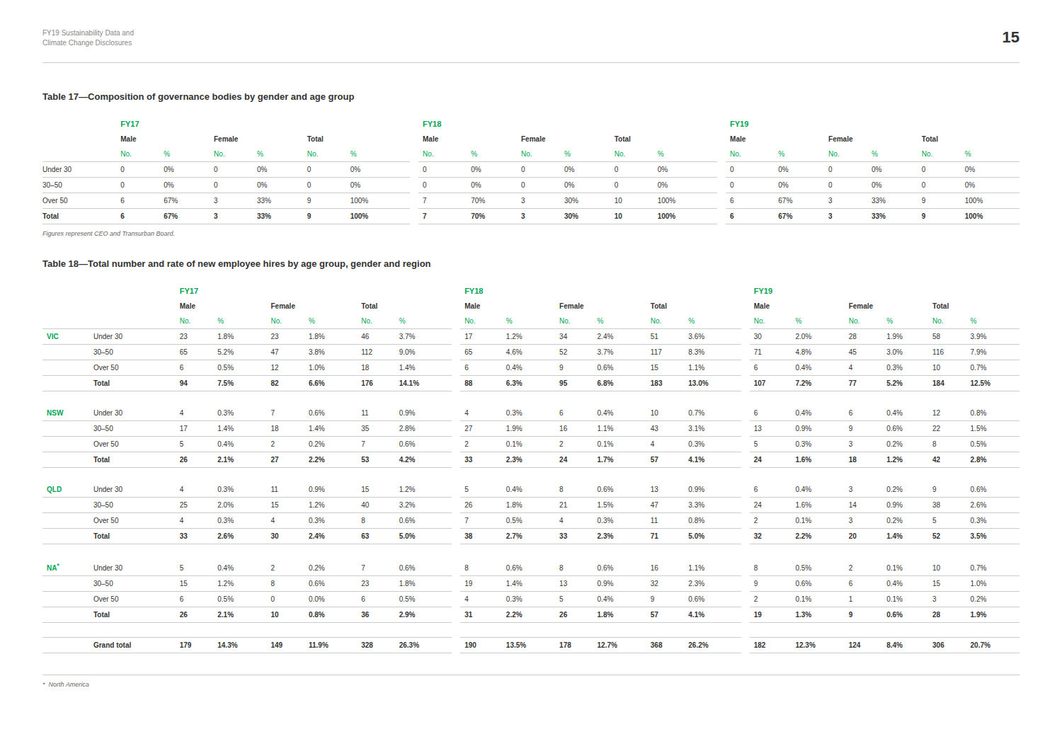FY19 Sustainability Data and
Climate Change Disclosures
15
Table 17—Composition of governance bodies by gender and age group
| | FY17 | FY18 | FY19 |
| | Male | Female | Total | Male | Female | Total | Male | Female | Total |
| | No. | % | No. | % | No. | % | No. | % | No. | % | No. | % | No. | % | No. | % | No. | % |
| Under 30 | 0 | 0% | 0 | 0% | 0 | 0% | 0 | 0% | 0 | 0% | 0 | 0% | 0 | 0% | 0 | 0% | 0 | 0% |
| 30–50 | 0 | 0% | 0 | 0% | 0 | 0% | 0 | 0% | 0 | 0% | 0 | 0% | 0 | 0% | 0 | 0% | 0 | 0% |
| Over 50 | 6 | 67% | 3 | 33% | 9 | 100% | 7 | 70% | 3 | 30% | 10 | 100% | 6 | 67% | 3 | 33% | 9 | 100% |
| Total | 6 | 67% | 3 | 33% | 9 | 100% | 7 | 70% | 3 | 30% | 10 | 100% | 6 | 67% | 3 | 33% | 9 | 100% |
Figures represent CEO and Transurban Board.
Table 18—Total number and rate of new employee hires by age group, gender and region
| | FY17 | FY18 | FY19 |
| | Male | Female | Total | Male | Female | Total | Male | Female | Total |
| | No. | % | No. | % | No. | % | No. | % | No. | % | No. | % | No. | % | No. | % | No. | % |
| VIC | Under 30 | 23 | 1.8% | 23 | 1.8% | 46 | 3.7% | 17 | 1.2% | 34 | 2.4% | 51 | 3.6% | 30 | 2.0% | 28 | 1.9% | 58 | 3.9% |
| | 30–50 | 65 | 5.2% | 47 | 3.8% | 112 | 9.0% | 65 | 4.6% | 52 | 3.7% | 117 | 8.3% | 71 | 4.8% | 45 | 3.0% | 116 | 7.9% |
| | Over 50 | 6 | 0.5% | 12 | 1.0% | 18 | 1.4% | 6 | 0.4% | 9 | 0.6% | 15 | 1.1% | 6 | 0.4% | 4 | 0.3% | 10 | 0.7% |
| | Total | 94 | 7.5% | 82 | 6.6% | 176 | 14.1% | 88 | 6.3% | 95 | 6.8% | 183 | 13.0% | 107 | 7.2% | 77 | 5.2% | 184 | 12.5% |
| NSW | Under 30 | 4 | 0.3% | 7 | 0.6% | 11 | 0.9% | 4 | 0.3% | 6 | 0.4% | 10 | 0.7% | 6 | 0.4% | 6 | 0.4% | 12 | 0.8% |
| | 30–50 | 17 | 1.4% | 18 | 1.4% | 35 | 2.8% | 27 | 1.9% | 16 | 1.1% | 43 | 3.1% | 13 | 0.9% | 9 | 0.6% | 22 | 1.5% |
| | Over 50 | 5 | 0.4% | 2 | 0.2% | 7 | 0.6% | 2 | 0.1% | 2 | 0.1% | 4 | 0.3% | 5 | 0.3% | 3 | 0.2% | 8 | 0.5% |
| | Total | 26 | 2.1% | 27 | 2.2% | 53 | 4.2% | 33 | 2.3% | 24 | 1.7% | 57 | 4.1% | 24 | 1.6% | 18 | 1.2% | 42 | 2.8% |
| QLD | Under 30 | 4 | 0.3% | 11 | 0.9% | 15 | 1.2% | 5 | 0.4% | 8 | 0.6% | 13 | 0.9% | 6 | 0.4% | 3 | 0.2% | 9 | 0.6% |
| | 30–50 | 25 | 2.0% | 15 | 1.2% | 40 | 3.2% | 26 | 1.8% | 21 | 1.5% | 47 | 3.3% | 24 | 1.6% | 14 | 0.9% | 38 | 2.6% |
| | Over 50 | 4 | 0.3% | 4 | 0.3% | 8 | 0.6% | 7 | 0.5% | 4 | 0.3% | 11 | 0.8% | 2 | 0.1% | 3 | 0.2% | 5 | 0.3% |
| | Total | 33 | 2.6% | 30 | 2.4% | 63 | 5.0% | 38 | 2.7% | 33 | 2.3% | 71 | 5.0% | 32 | 2.2% | 20 | 1.4% | 52 | 3.5% |
| NA * | Under 30 | 5 | 0.4% | 2 | 0.2% | 7 | 0.6% | 8 | 0.6% | 8 | 0.6% | 16 | 1.1% | 8 | 0.5% | 2 | 0.1% | 10 | 0.7% |
| | 30–50 | 15 | 1.2% | 8 | 0.6% | 23 | 1.8% | 19 | 1.4% | 13 | 0.9% | 32 | 2.3% | 9 | 0.6% | 6 | 0.4% | 15 | 1.0% |
| | Over 50 | 6 | 0.5% | 0 | 0.0% | 6 | 0.5% | 4 | 0.3% | 5 | 0.4% | 9 | 0.6% | 2 | 0.1% | 1 | 0.1% | 3 | 0.2% |
| | Total | 26 | 2.1% | 10 | 0.8% | 36 | 2.9% | 31 | 2.2% | 26 | 1.8% | 57 | 4.1% | 19 | 1.3% | 9 | 0.6% | 28 | 1.9% |
| | Grand total | 179 | 14.3% | 149 | 11.9% | 328 | 26.3% | 190 | 13.5% | 178 | 12.7% | 368 | 26.2% | 182 | 12.3% | 124 | 8.4% | 306 | 20.7% |
* North America